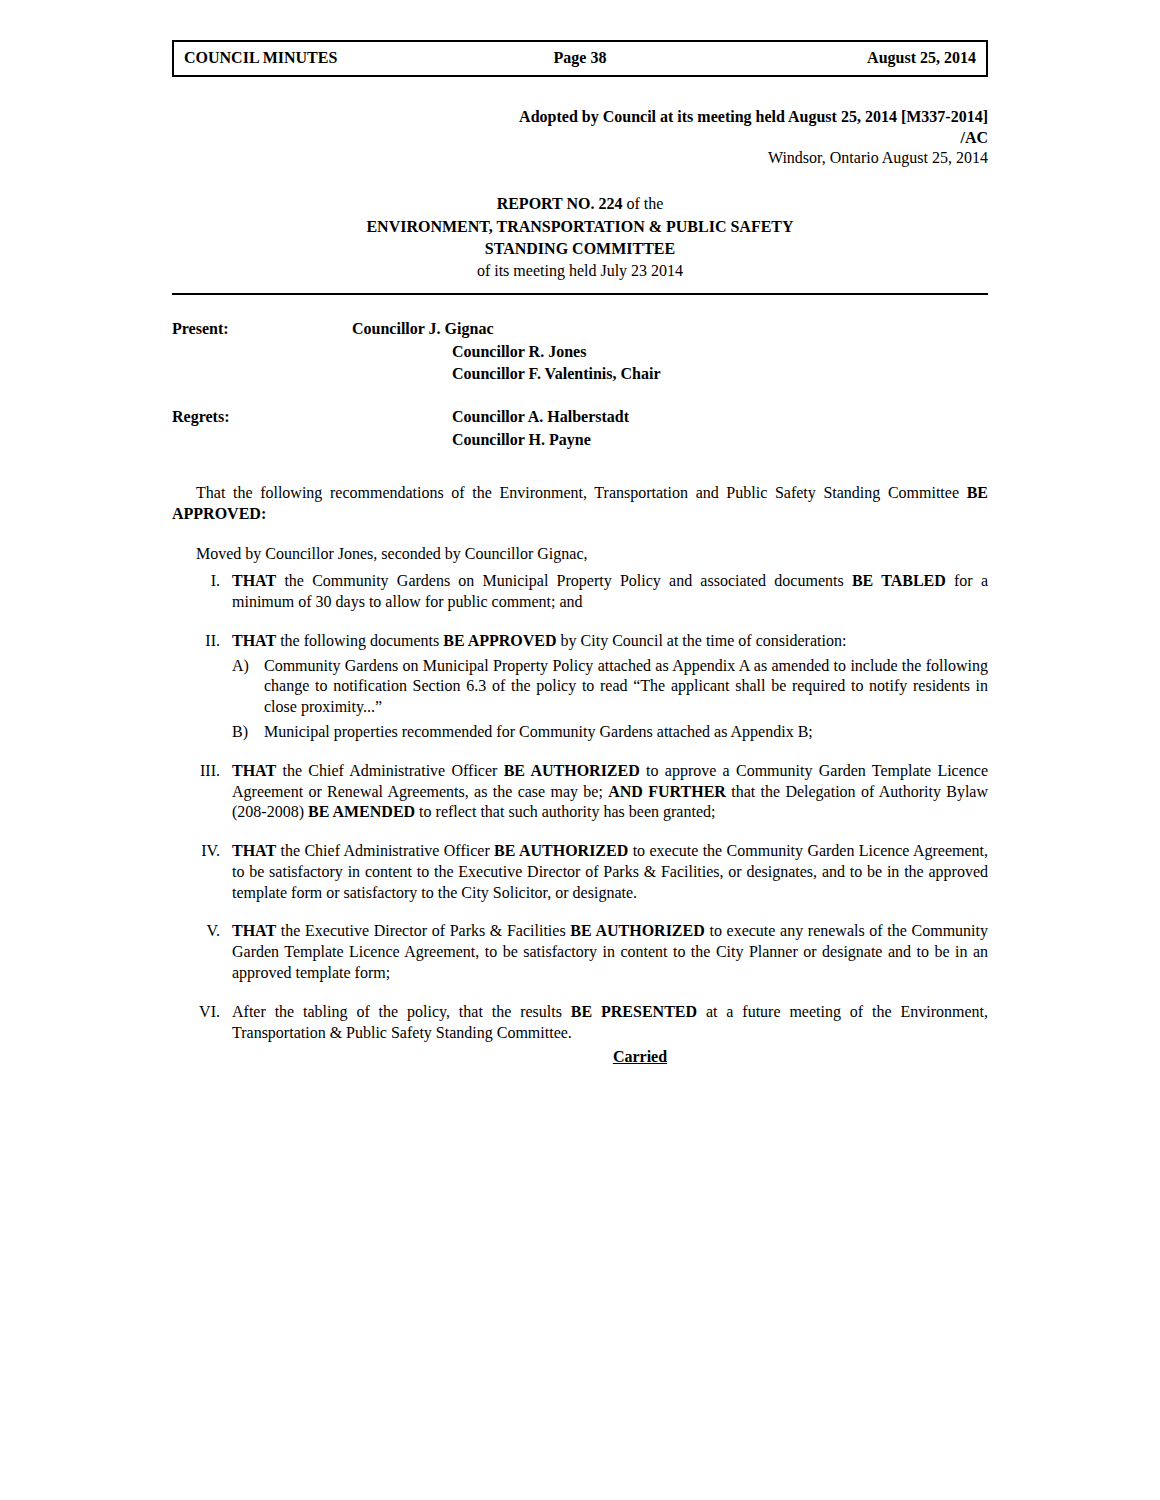COUNCIL MINUTES
Page 38
August 25, 2014
Adopted by Council at its meeting held August 25, 2014 [M337-2014]
/AC
Windsor, Ontario August 25, 2014
REPORT NO. 224 of the
ENVIRONMENT, TRANSPORTATION & PUBLIC SAFETY
STANDING COMMITTEE
of its meeting held July 23 2014
| Present: | Councillor J. Gignac |
| | Councillor R. Jones |
| | Councillor F. Valentinis, Chair |
| Regrets: | Councillor A. Halberstadt |
| | Councillor H. Payne |
That the following recommendations of the Environment, Transportation and Public Safety Standing Committee BE APPROVED:
Moved by Councillor Jones, seconded by Councillor Gignac,
THAT the Community Gardens on Municipal Property Policy and associated documents BE TABLED for a minimum of 30 days to allow for public comment; and
THAT the following documents BE APPROVED by City Council at the time of consideration:
Community Gardens on Municipal Property Policy attached as Appendix A as amended to include the following change to notification Section 6.3 of the policy to read “The applicant shall be required to notify residents in close proximity...”
Municipal properties recommended for Community Gardens attached as Appendix B;
THAT the Chief Administrative Officer BE AUTHORIZED to approve a Community Garden Template Licence Agreement or Renewal Agreements, as the case may be; AND FURTHER that the Delegation of Authority Bylaw (208-2008) BE AMENDED to reflect that such authority has been granted;
THAT the Chief Administrative Officer BE AUTHORIZED to execute the Community Garden Licence Agreement, to be satisfactory in content to the Executive Director of Parks & Facilities, or designates, and to be in the approved template form or satisfactory to the City Solicitor, or designate.
THAT the Executive Director of Parks & Facilities BE AUTHORIZED to execute any renewals of the Community Garden Template Licence Agreement, to be satisfactory in content to the City Planner or designate and to be in an approved template form;
After the tabling of the policy, that the results BE PRESENTED at a future meeting of the Environment, Transportation & Public Safety Standing Committee.
Carried